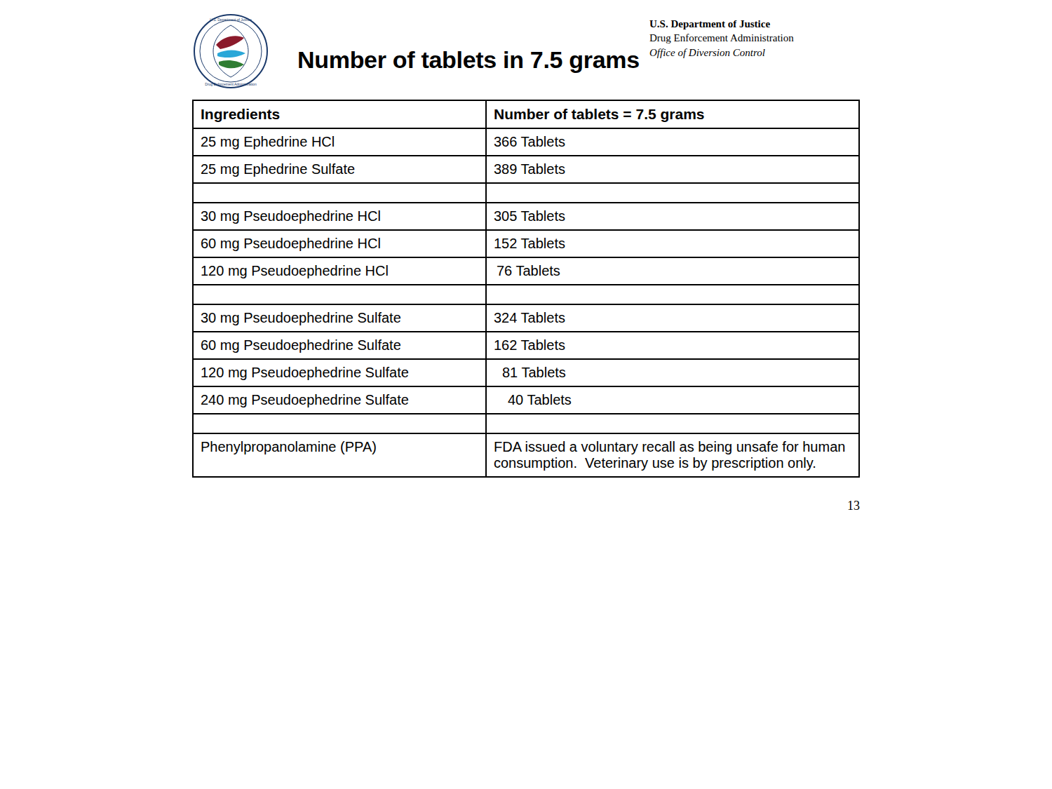U.S. Department of Justice Drug Enforcement Administration
U.S. Department of Justice
Drug Enforcement Administration
Office of Diversion Control
Number of tablets in 7.5 grams
| Ingredients | Number of tablets = 7.5 grams |
| --- | --- |
| 25 mg Ephedrine HCl | 366 Tablets |
| 25 mg Ephedrine Sulfate | 389 Tablets |
| 30 mg Pseudoephedrine HCl | 305 Tablets |
| 60 mg Pseudoephedrine HCl | 152 Tablets |
| 120 mg Pseudoephedrine HCl | 76 Tablets |
| 30 mg Pseudoephedrine Sulfate | 324 Tablets |
| 60 mg Pseudoephedrine Sulfate | 162 Tablets |
| 120 mg Pseudoephedrine Sulfate | 81 Tablets |
| 240 mg Pseudoephedrine Sulfate | 40 Tablets |
| Phenylpropanolamine (PPA) | FDA issued a voluntary recall as being unsafe for human consumption. Veterinary use is by prescription only. |
13